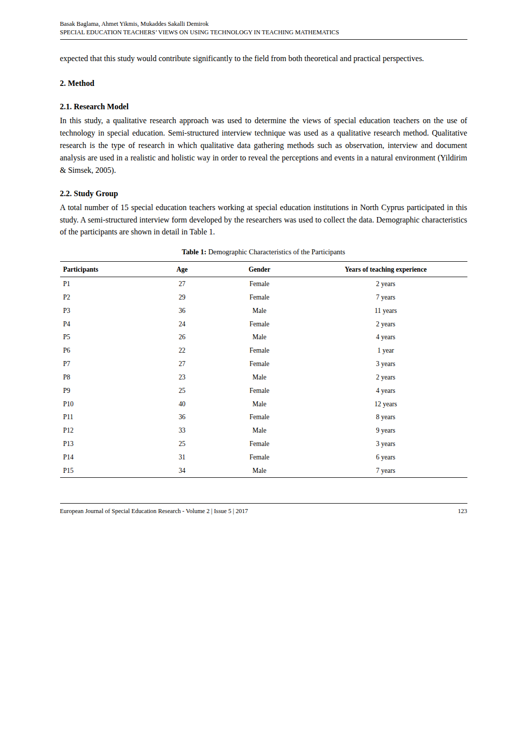Basak Baglama, Ahmet Yikmis, Mukaddes Sakalli Demirok
Special Education Teachers’ Views on Using Technology in Teaching Mathematics
expected that this study would contribute significantly to the field from both theoretical and practical perspectives.
2. Method
2.1. Research Model
In this study, a qualitative research approach was used to determine the views of special education teachers on the use of technology in special education. Semi-structured interview technique was used as a qualitative research method. Qualitative research is the type of research in which qualitative data gathering methods such as observation, interview and document analysis are used in a realistic and holistic way in order to reveal the perceptions and events in a natural environment (Yildirim & Simsek, 2005).
2.2. Study Group
A total number of 15 special education teachers working at special education institutions in North Cyprus participated in this study. A semi-structured interview form developed by the researchers was used to collect the data. Demographic characteristics of the participants are shown in detail in Table 1.
Table 1: Demographic Characteristics of the Participants
| Participants | Age | Gender | Years of teaching experience |
| --- | --- | --- | --- |
| P1 | 27 | Female | 2 years |
| P2 | 29 | Female | 7 years |
| P3 | 36 | Male | 11 years |
| P4 | 24 | Female | 2 years |
| P5 | 26 | Male | 4 years |
| P6 | 22 | Female | 1 year |
| P7 | 27 | Female | 3 years |
| P8 | 23 | Male | 2 years |
| P9 | 25 | Female | 4 years |
| P10 | 40 | Male | 12 years |
| P11 | 36 | Female | 8 years |
| P12 | 33 | Male | 9 years |
| P13 | 25 | Female | 3 years |
| P14 | 31 | Female | 6 years |
| P15 | 34 | Male | 7 years |
European Journal of Special Education Research - Volume 2 | Issue 5 | 2017 123